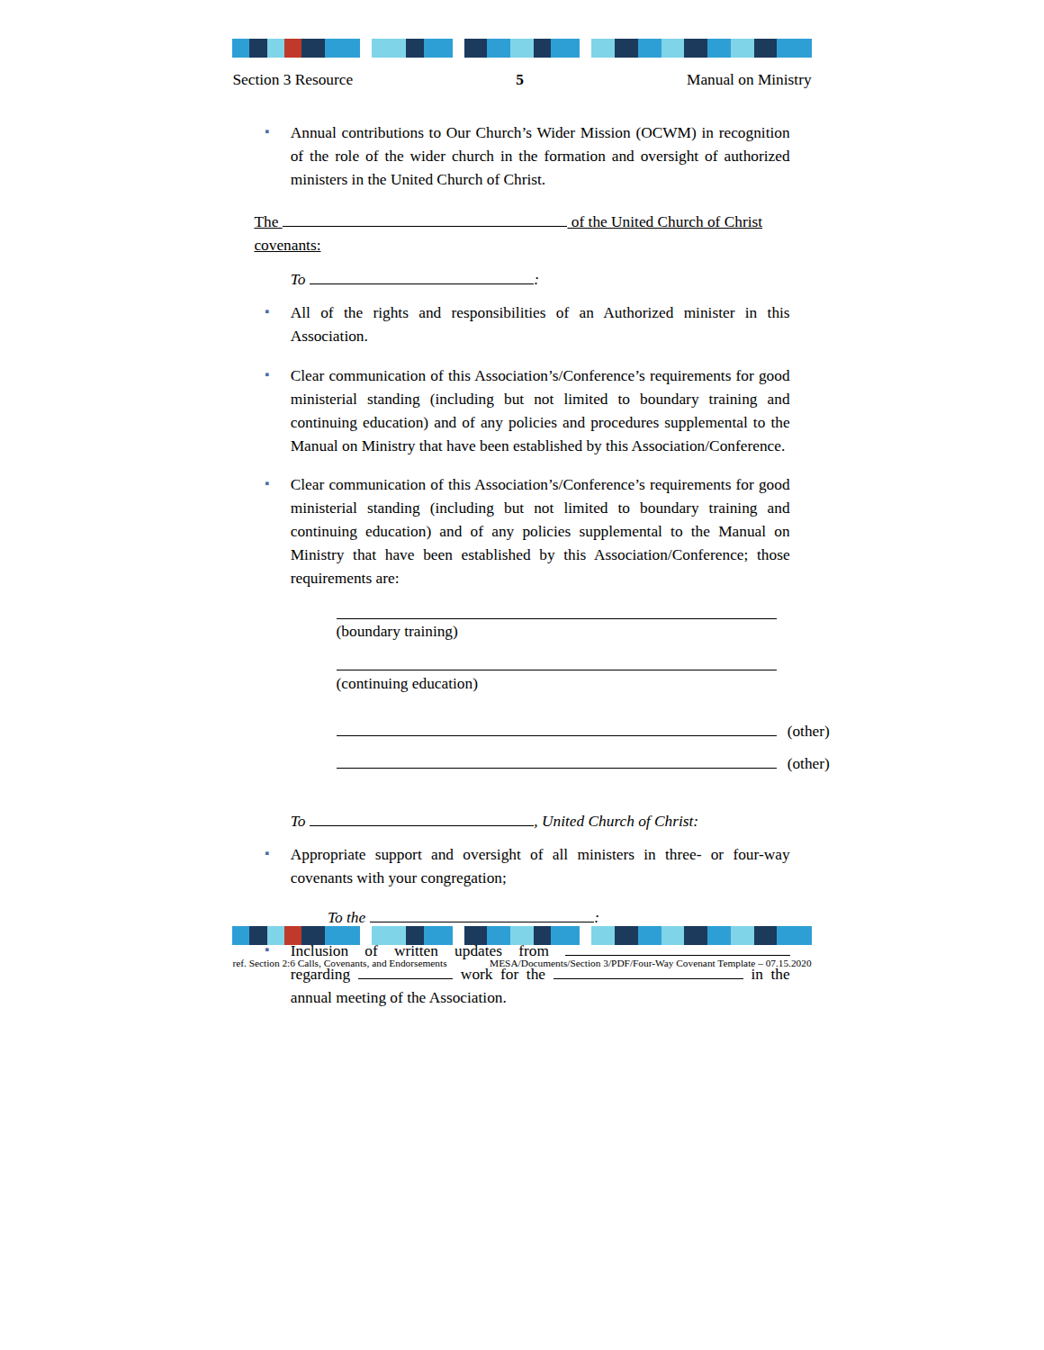Section 3 Resource 5 Manual on Ministry
Annual contributions to Our Church’s Wider Mission (OCWM) in recognition of the role of the wider church in the formation and oversight of authorized ministers in the United Church of Christ.
The of the United Church of Christ covenants:
To :
All of the rights and responsibilities of an Authorized minister in this Association.
Clear communication of this Association’s/Conference’s requirements for good ministerial standing (including but not limited to boundary training and continuing education) and of any policies and procedures supplemental to the Manual on Ministry that have been established by this Association/Conference.
Clear communication of this Association’s/Conference’s requirements for good ministerial standing (including but not limited to boundary training and continuing education) and of any policies supplemental to the Manual on Ministry that have been established by this Association/Conference; those requirements are:
(boundary training)
(continuing education)
(other)
(other)
To , United Church of Christ:
Appropriate support and oversight of all ministers in three- or four-way covenants with your congregation;
To the :
Inclusion of written updates from regarding work for the in the annual meeting of the Association.
ref. Section 2:6 Calls, Covenants, and Endorsements MESA/Documents/Section 3/PDF/Four-Way Covenant Template – 07.15.2020